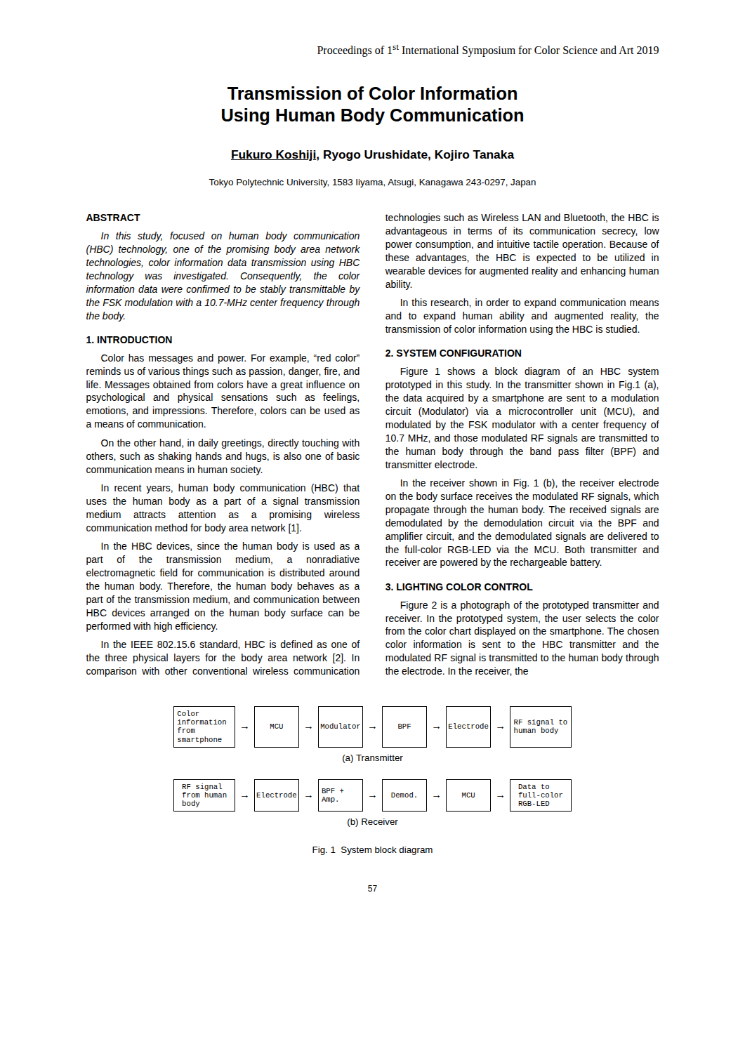Proceedings of 1st International Symposium for Color Science and Art 2019
Transmission of Color Information
Using Human Body Communication
Fukuro Koshiji, Ryogo Urushidate, Kojiro Tanaka
Tokyo Polytechnic University, 1583 Iiyama, Atsugi, Kanagawa 243-0297, Japan
Abstract
In this study, focused on human body communication (HBC) technology, one of the promising body area network technologies, color information data transmission using HBC technology was investigated. Consequently, the color information data were confirmed to be stably transmittable by the FSK modulation with a 10.7-MHz center frequency through the body.
1. Introduction
Color has messages and power. For example, “red color” reminds us of various things such as passion, danger, fire, and life. Messages obtained from colors have a great influence on psychological and physical sensations such as feelings, emotions, and impressions. Therefore, colors can be used as a means of communication.
On the other hand, in daily greetings, directly touching with others, such as shaking hands and hugs, is also one of basic communication means in human society.
In recent years, human body communication (HBC) that uses the human body as a part of a signal transmission medium attracts attention as a promising wireless communication method for body area network [1].
In the HBC devices, since the human body is used as a part of the transmission medium, a nonradiative electromagnetic field for communication is distributed around the human body. Therefore, the human body behaves as a part of the transmission medium, and communication between HBC devices arranged on the human body surface can be performed with high efficiency.
In the IEEE 802.15.6 standard, HBC is defined as one of the three physical layers for the body area network [2]. In comparison with other conventional wireless communication technologies such as Wireless LAN and Bluetooth, the HBC is advantageous in terms of its communication secrecy, low power consumption, and intuitive tactile operation. Because of these advantages, the HBC is expected to be utilized in wearable devices for augmented reality and enhancing human ability.
In this research, in order to expand communication means and to expand human ability and augmented reality, the transmission of color information using the HBC is studied.
2. System Configuration
Figure 1 shows a block diagram of an HBC system prototyped in this study. In the transmitter shown in Fig.1 (a), the data acquired by a smartphone are sent to a modulation circuit (Modulator) via a microcontroller unit (MCU), and modulated by the FSK modulator with a center frequency of 10.7 MHz, and those modulated RF signals are transmitted to the human body through the band pass filter (BPF) and transmitter electrode.
In the receiver shown in Fig. 1 (b), the receiver electrode on the body surface receives the modulated RF signals, which propagate through the human body. The received signals are demodulated by the demodulation circuit via the BPF and amplifier circuit, and the demodulated signals are delivered to the full-color RGB-LED via the MCU. Both transmitter and receiver are powered by the rechargeable battery.
3. Lighting Color Control
Figure 2 is a photograph of the prototyped transmitter and receiver. In the prototyped system, the user selects the color from the color chart displayed on the smartphone. The chosen color information is sent to the HBC transmitter and the modulated RF signal is transmitted to the human body through the electrode. In the receiver, the
Color information
from smartphone
→
MCU
→
Modulator
→
BPF
→
Electrode
→
RF signal to
human body
(a) Transmitter
RF signal
from human
body
→
Electrode
→
BPF + Amp.
→
Demod.
→
MCU
→
Data to
full-color
RGB-LED
(b) Receiver
Fig. 1 System block diagram
57